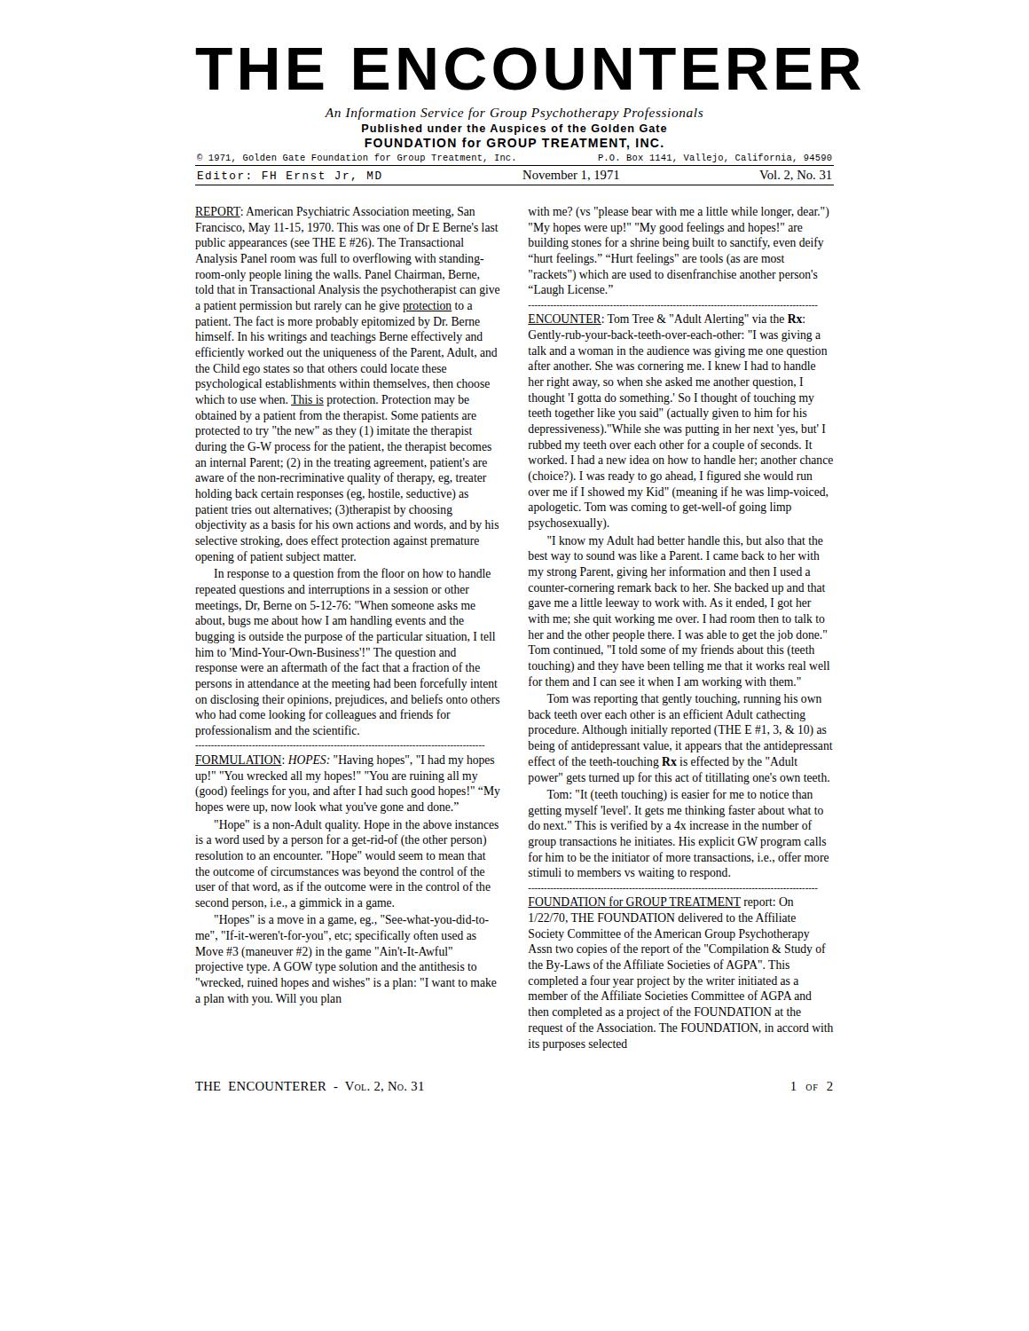THE ENCOUNTERER
An Information Service for Group Psychotherapy Professionals
Published under the Auspices of the Golden Gate
FOUNDATION for GROUP TREATMENT, INC.
© 1971, Golden Gate Foundation for Group Treatment, Inc. P.O. Box 1141, Vallejo, California, 94590
Editor: FH Ernst Jr, MD November 1, 1971 Vol. 2, No. 31
REPORT: American Psychiatric Association meeting, San Francisco, May 11-15, 1970. This was one of Dr E Berne's last public appearances (see THE E #26). The Transactional Analysis Panel room was full to overflowing with standing-room-only people lining the walls. Panel Chairman, Berne, told that in Transactional Analysis the psychotherapist can give a patient permission but rarely can he give protection to a patient. The fact is more probably epitomized by Dr. Berne himself. In his writings and teachings Berne effectively and efficiently worked out the uniqueness of the Parent, Adult, and the Child ego states so that others could locate these psychological establishments within themselves, then choose which to use when. This is protection. Protection may be obtained by a patient from the therapist. Some patients are protected to try "the new" as they (1) imitate the therapist during the G-W process for the patient, the therapist becomes an internal Parent; (2) in the treating agreement, patient's are aware of the non-recriminative quality of therapy, eg, treater holding back certain responses (eg, hostile, seductive) as patient tries out alternatives; (3)therapist by choosing objectivity as a basis for his own actions and words, and by his selective stroking, does effect protection against premature opening of patient subject matter.
In response to a question from the floor on how to handle repeated questions and interruptions in a session or other meetings, Dr, Berne on 5-12-76: "When someone asks me about, bugs me about how I am handling events and the bugging is outside the purpose of the particular situation, I tell him to 'Mind-Your-Own-Business'!" The question and response were an aftermath of the fact that a fraction of the persons in attendance at the meeting had been forcefully intent on disclosing their opinions, prejudices, and beliefs onto others who had come looking for colleagues and friends for professionalism and the scientific.
--------------------------------------------------------------------------------------------
FORMULATION: HOPES: "Having hopes", "I had my hopes up!" "You wrecked all my hopes!" "You are ruining all my (good) feelings for you, and after I had such good hopes!" “My hopes were up, now look what you've gone and done.”
"Hope" is a non-Adult quality. Hope in the above instances is a word used by a person for a get-rid-of (the other person) resolution to an encounter. "Hope" would seem to mean that the outcome of circumstances was beyond the control of the user of that word, as if the outcome were in the control of the second person, i.e., a gimmick in a game.
"Hopes" is a move in a game, eg., "See-what-you-did-to-me", "If-it-weren't-for-you", etc; specifically often used as Move #3 (maneuver #2) in the game "Ain't-It-Awful" projective type. A GOW type solution and the antithesis to "wrecked, ruined hopes and wishes" is a plan: "I want to make a plan with you. Will you plan
with me? (vs "please bear with me a little while longer, dear.") "My hopes were up!" "My good feelings and hopes!" are building stones for a shrine being built to sanctify, even deify “hurt feelings.” “Hurt feelings" are tools (as are most "rackets") which are used to disenfranchise another person's “Laugh License.”
--------------------------------------------------------------------------------------------
ENCOUNTER: Tom Tree & "Adult Alerting" via the Rx: Gently-rub-your-back-teeth-over-each-other: "I was giving a talk and a woman in the audience was giving me one question after another. She was cornering me. I knew I had to handle her right away, so when she asked me another question, I thought 'I gotta do something.' So I thought of touching my teeth together like you said" (actually given to him for his depressiveness)."While she was putting in her next 'yes, but' I rubbed my teeth over each other for a couple of seconds. It worked. I had a new idea on how to handle her; another chance (choice?). I was ready to go ahead, I figured she would run over me if I showed my Kid" (meaning if he was limp-voiced, apologetic. Tom was coming to get-well-of going limp psychosexually).
"I know my Adult had better handle this, but also that the best way to sound was like a Parent. I came back to her with my strong Parent, giving her information and then I used a counter-cornering remark back to her. She backed up and that gave me a little leeway to work with. As it ended, I got her with me; she quit working me over. I had room then to talk to her and the other people there. I was able to get the job done." Tom continued, "I told some of my friends about this (teeth touching) and they have been telling me that it works real well for them and I can see it when I am working with them."
Tom was reporting that gently touching, running his own back teeth over each other is an efficient Adult cathecting procedure. Although initially reported (THE E #1, 3, & 10) as being of antidepressant value, it appears that the antidepressant effect of the teeth-touching Rx is effected by the "Adult power" gets turned up for this act of titillating one's own teeth.
Tom: "It (teeth touching) is easier for me to notice than getting myself 'level'. It gets me thinking faster about what to do next." This is verified by a 4x increase in the number of group transactions he initiates. His explicit GW program calls for him to be the initiator of more transactions, i.e., offer more stimuli to members vs waiting to respond.
--------------------------------------------------------------------------------------------
FOUNDATION for GROUP TREATMENT report: On 1/22/70, THE FOUNDATION delivered to the Affiliate Society Committee of the American Group Psychotherapy Assn two copies of the report of the "Compilation & Study of the By-Laws of the Affiliate Societies of AGPA". This completed a four year project by the writer initiated as a member of the Affiliate Societies Committee of AGPA and then completed as a project of the FOUNDATION at the request of the Association. The FOUNDATION, in accord with its purposes selected
THE ENCOUNTERER - Vol. 2, No. 31 1 of 2